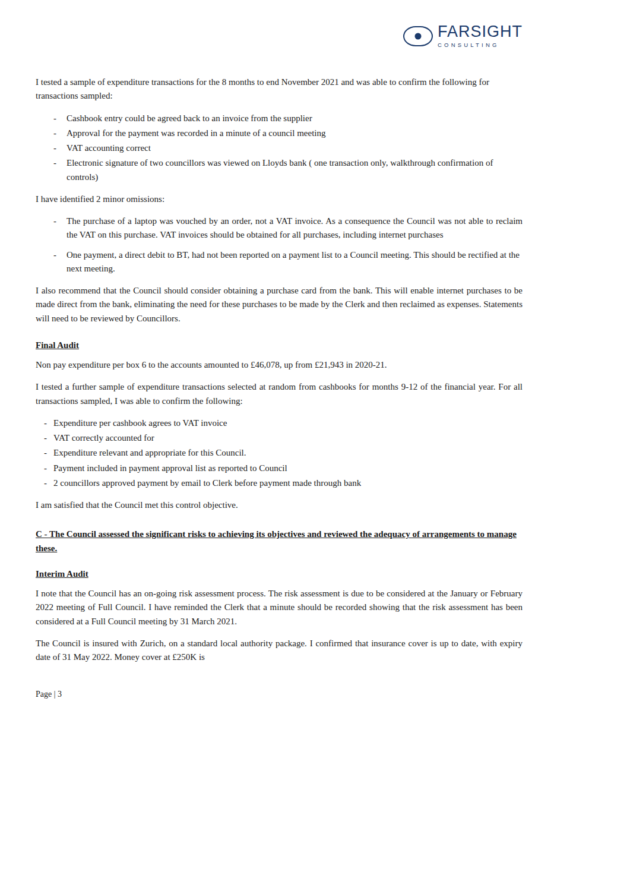FARSIGHT
CONSULTING
I tested a sample of expenditure transactions for the 8 months to end November 2021 and was able to confirm the following for transactions sampled:
Cashbook entry could be agreed back to an invoice from the supplier
Approval for the payment was recorded in a minute of a council meeting
VAT accounting correct
Electronic signature of two councillors was viewed on Lloyds bank ( one transaction only, walkthrough confirmation of controls)
I have identified 2 minor omissions:
The purchase of a laptop was vouched by an order, not a VAT invoice. As a consequence the Council was not able to reclaim the VAT on this purchase. VAT invoices should be obtained for all purchases, including internet purchases
One payment, a direct debit to BT, had not been reported on a payment list to a Council meeting. This should be rectified at the next meeting.
I also recommend that the Council should consider obtaining a purchase card from the bank. This will enable internet purchases to be made direct from the bank, eliminating the need for these purchases to be made by the Clerk and then reclaimed as expenses. Statements will need to be reviewed by Councillors.
Final Audit
Non pay expenditure per box 6 to the accounts amounted to £46,078, up from £21,943 in 2020-21.
I tested a further sample of expenditure transactions selected at random from cashbooks for months 9-12 of the financial year. For all transactions sampled, I was able to confirm the following:
Expenditure per cashbook agrees to VAT invoice
VAT correctly accounted for
Expenditure relevant and appropriate for this Council.
Payment included in payment approval list as reported to Council
2 councillors approved payment by email to Clerk before payment made through bank
I am satisfied that the Council met this control objective.
C - The Council assessed the significant risks to achieving its objectives and reviewed the adequacy of arrangements to manage these.
Interim Audit
I note that the Council has an on-going risk assessment process. The risk assessment is due to be considered at the January or February 2022 meeting of Full Council. I have reminded the Clerk that a minute should be recorded showing that the risk assessment has been considered at a Full Council meeting by 31 March 2021.
The Council is insured with Zurich, on a standard local authority package. I confirmed that insurance cover is up to date, with expiry date of 31 May 2022. Money cover at £250K is
Page | 3